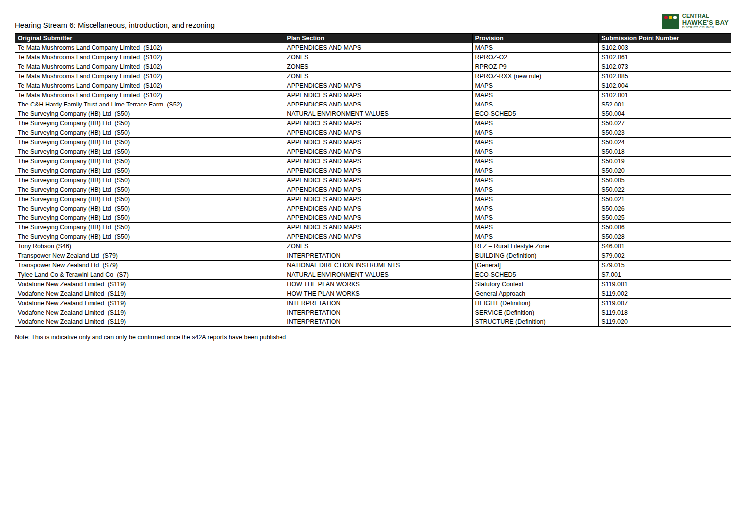Hearing Stream 6: Miscellaneous, introduction, and rezoning
CENTRAL
HAWKE'S BAY
DISTRICT COUNCIL
| Original Submitter | Plan Section | Provision | Submission Point Number |
| --- | --- | --- | --- |
| Te Mata Mushrooms Land Company Limited (S102) | APPENDICES AND MAPS | MAPS | S102.003 |
| Te Mata Mushrooms Land Company Limited (S102) | ZONES | RPROZ-O2 | S102.061 |
| Te Mata Mushrooms Land Company Limited (S102) | ZONES | RPROZ-P9 | S102.073 |
| Te Mata Mushrooms Land Company Limited (S102) | ZONES | RPROZ-RXX (new rule) | S102.085 |
| Te Mata Mushrooms Land Company Limited (S102) | APPENDICES AND MAPS | MAPS | S102.004 |
| Te Mata Mushrooms Land Company Limited (S102) | APPENDICES AND MAPS | MAPS | S102.001 |
| The C&H Hardy Family Trust and Lime Terrace Farm (S52) | APPENDICES AND MAPS | MAPS | S52.001 |
| The Surveying Company (HB) Ltd (S50) | NATURAL ENVIRONMENT VALUES | ECO-SCHED5 | S50.004 |
| The Surveying Company (HB) Ltd (S50) | APPENDICES AND MAPS | MAPS | S50.027 |
| The Surveying Company (HB) Ltd (S50) | APPENDICES AND MAPS | MAPS | S50.023 |
| The Surveying Company (HB) Ltd (S50) | APPENDICES AND MAPS | MAPS | S50.024 |
| The Surveying Company (HB) Ltd (S50) | APPENDICES AND MAPS | MAPS | S50.018 |
| The Surveying Company (HB) Ltd (S50) | APPENDICES AND MAPS | MAPS | S50.019 |
| The Surveying Company (HB) Ltd (S50) | APPENDICES AND MAPS | MAPS | S50.020 |
| The Surveying Company (HB) Ltd (S50) | APPENDICES AND MAPS | MAPS | S50.005 |
| The Surveying Company (HB) Ltd (S50) | APPENDICES AND MAPS | MAPS | S50.022 |
| The Surveying Company (HB) Ltd (S50) | APPENDICES AND MAPS | MAPS | S50.021 |
| The Surveying Company (HB) Ltd (S50) | APPENDICES AND MAPS | MAPS | S50.026 |
| The Surveying Company (HB) Ltd (S50) | APPENDICES AND MAPS | MAPS | S50.025 |
| The Surveying Company (HB) Ltd (S50) | APPENDICES AND MAPS | MAPS | S50.006 |
| The Surveying Company (HB) Ltd (S50) | APPENDICES AND MAPS | MAPS | S50.028 |
| Tony Robson (S46) | ZONES | RLZ – Rural Lifestyle Zone | S46.001 |
| Transpower New Zealand Ltd (S79) | INTERPRETATION | BUILDING (Definition) | S79.002 |
| Transpower New Zealand Ltd (S79) | NATIONAL DIRECTION INSTRUMENTS | [General] | S79.015 |
| Tylee Land Co & Terawini Land Co (S7) | NATURAL ENVIRONMENT VALUES | ECO-SCHED5 | S7.001 |
| Vodafone New Zealand Limited (S119) | HOW THE PLAN WORKS | Statutory Context | S119.001 |
| Vodafone New Zealand Limited (S119) | HOW THE PLAN WORKS | General Approach | S119.002 |
| Vodafone New Zealand Limited (S119) | INTERPRETATION | HEIGHT (Definition) | S119.007 |
| Vodafone New Zealand Limited (S119) | INTERPRETATION | SERVICE (Definition) | S119.018 |
| Vodafone New Zealand Limited (S119) | INTERPRETATION | STRUCTURE (Definition) | S119.020 |
Note: This is indicative only and can only be confirmed once the s42A reports have been published